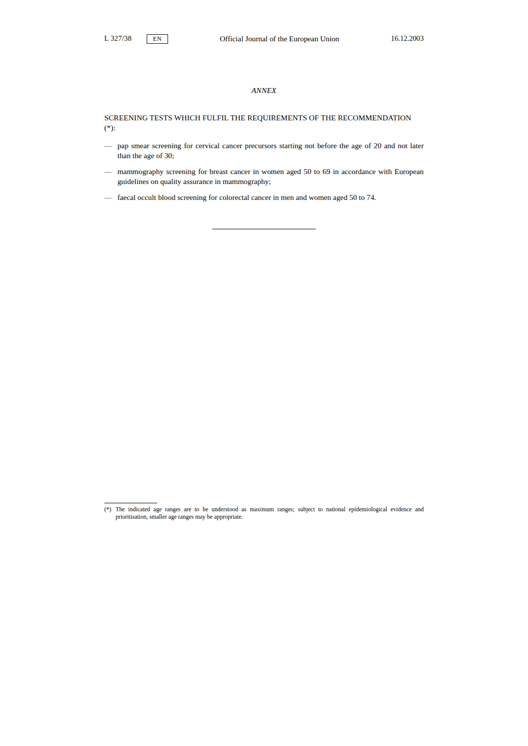L 327/38 EN
Official Journal of the European Union
16.12.2003
ANNEX
SCREENING TESTS WHICH FULFIL THE REQUIREMENTS OF THE RECOMMENDATION (*):
pap smear screening for cervical cancer precursors starting not before the age of 20 and not later than the age of 30;
mammography screening for breast cancer in women aged 50 to 69 in accordance with European guidelines on quality assurance in mammography;
faecal occult blood screening for colorectal cancer in men and women aged 50 to 74.
(*) The indicated age ranges are to be understood as maximum ranges; subject to national epidemiological evidence and prioritisation, smaller age ranges may be appropriate.